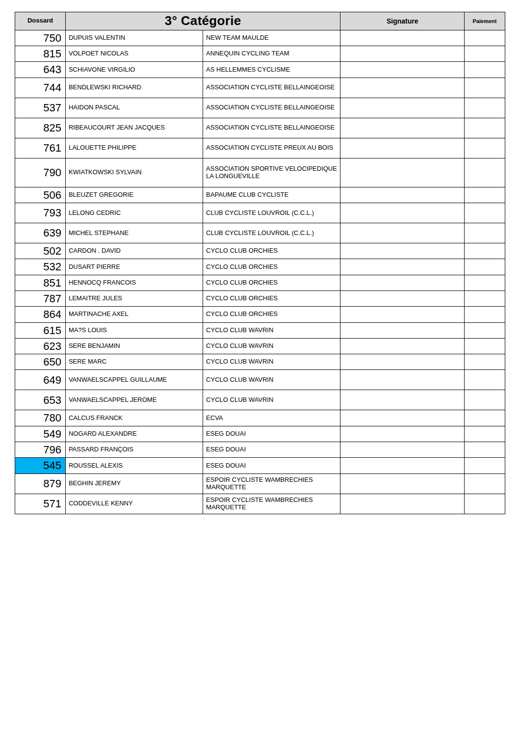| Dossard | 3° Catégorie | Signature | Paiement |
| --- | --- | --- | --- |
| 750 | DUPUIS VALENTIN | NEW TEAM MAULDE | | |
| 815 | VOLPOET NICOLAS | ANNEQUIN CYCLING TEAM | | |
| 643 | SCHIAVONE VIRGILIO | AS HELLEMMES CYCLISME | | |
| 744 | BENDLEWSKI RICHARD | ASSOCIATION CYCLISTE BELLAINGEOISE | | |
| 537 | HAIDON PASCAL | ASSOCIATION CYCLISTE BELLAINGEOISE | | |
| 825 | RIBEAUCOURT JEAN JACQUES | ASSOCIATION CYCLISTE BELLAINGEOISE | | |
| 761 | LALOUETTE PHILIPPE | ASSOCIATION CYCLISTE PREUX AU BOIS | | |
| 790 | KWIATKOWSKI SYLVAIN | ASSOCIATION SPORTIVE VELOCIPEDIQUE LA LONGUEVILLE | | |
| 506 | BLEUZET GREGORIE | BAPAUME CLUB CYCLISTE | | |
| 793 | LELONG CEDRIC | CLUB CYCLISTE LOUVROIL (C.C.L.) | | |
| 639 | MICHEL STEPHANE | CLUB CYCLISTE LOUVROIL (C.C.L.) | | |
| 502 | CARDON . DAVID | CYCLO CLUB ORCHIES | | |
| 532 | DUSART PIERRE | CYCLO CLUB ORCHIES | | |
| 851 | HENNOCQ FRANCOIS | CYCLO CLUB ORCHIES | | |
| 787 | LEMAITRE JULES | CYCLO CLUB ORCHIES | | |
| 864 | MARTINACHE AXEL | CYCLO CLUB ORCHIES | | |
| 615 | MA?S LOUIS | CYCLO CLUB WAVRIN | | |
| 623 | SERE BENJAMIN | CYCLO CLUB WAVRIN | | |
| 650 | SERE MARC | CYCLO CLUB WAVRIN | | |
| 649 | VANWAELSCAPPEL GUILLAUME | CYCLO CLUB WAVRIN | | |
| 653 | VANWAELSCAPPEL JEROME | CYCLO CLUB WAVRIN | | |
| 780 | CALCUS FRANCK | ECVA | | |
| 549 | NOGARD ALEXANDRE | ESEG DOUAI | | |
| 796 | PASSARD FRANÇOIS | ESEG DOUAI | | |
| 545 | ROUSSEL ALEXIS | ESEG DOUAI | | |
| 879 | BEGHIN JEREMY | ESPOIR CYCLISTE WAMBRECHIES MARQUETTE | | |
| 571 | CODDEVILLE KENNY | ESPOIR CYCLISTE WAMBRECHIES MARQUETTE | | |